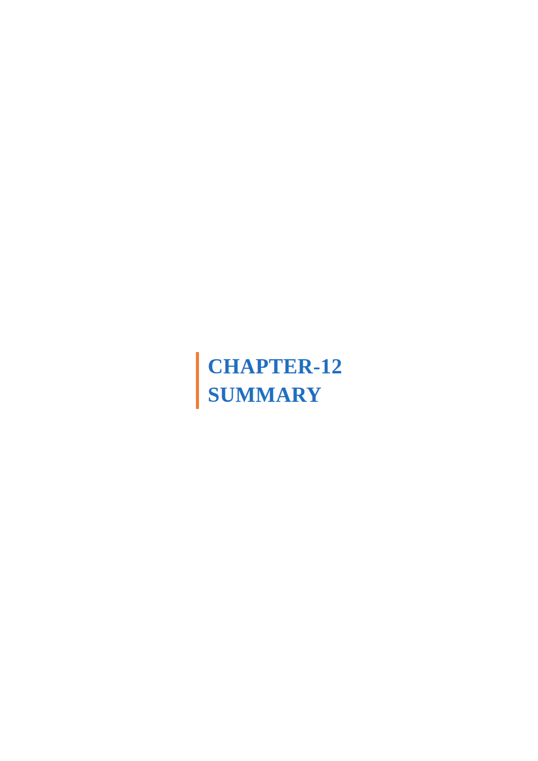CHAPTER-12 SUMMARY